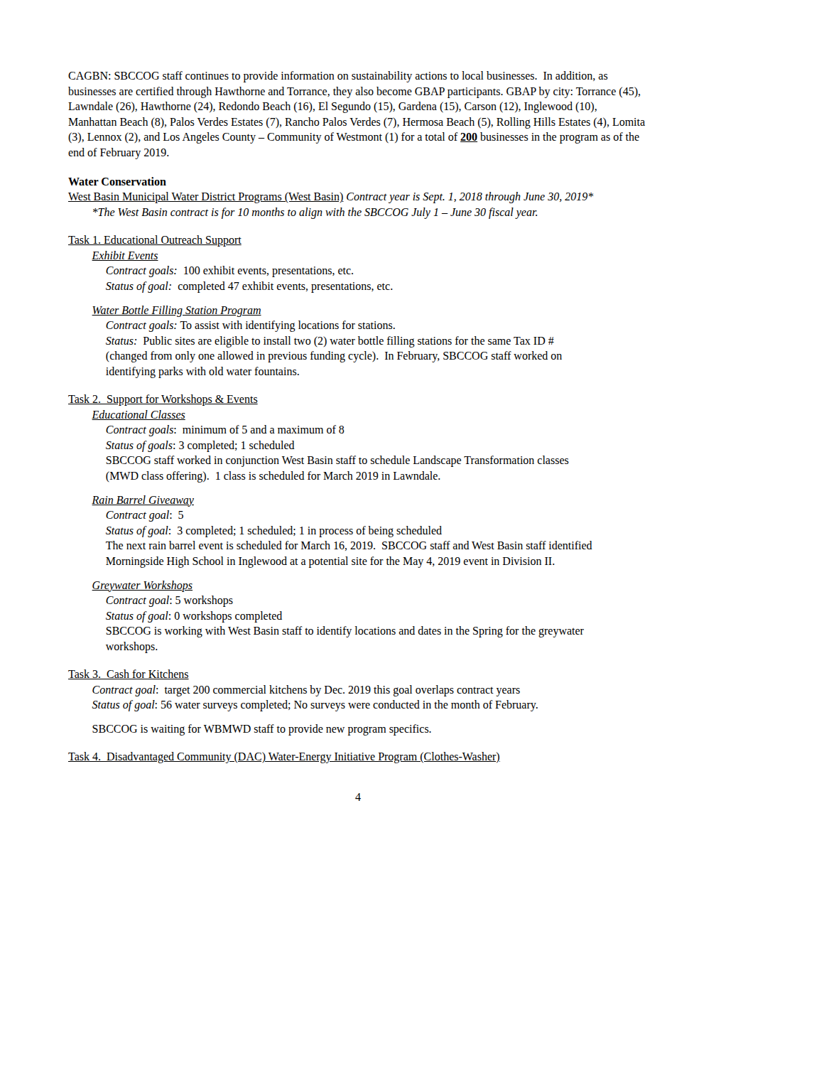CAGBN: SBCCOG staff continues to provide information on sustainability actions to local businesses. In addition, as businesses are certified through Hawthorne and Torrance, they also become GBAP participants. GBAP by city: Torrance (45), Lawndale (26), Hawthorne (24), Redondo Beach (16), El Segundo (15), Gardena (15), Carson (12), Inglewood (10), Manhattan Beach (8), Palos Verdes Estates (7), Rancho Palos Verdes (7), Hermosa Beach (5), Rolling Hills Estates (4), Lomita (3), Lennox (2), and Los Angeles County – Community of Westmont (1) for a total of 200 businesses in the program as of the end of February 2019.
Water Conservation
West Basin Municipal Water District Programs (West Basin) Contract year is Sept. 1, 2018 through June 30, 2019*
*The West Basin contract is for 10 months to align with the SBCCOG July 1 – June 30 fiscal year.
Task 1. Educational Outreach Support
Exhibit Events
Contract goals: 100 exhibit events, presentations, etc.
Status of goal: completed 47 exhibit events, presentations, etc.
Water Bottle Filling Station Program
Contract goals: To assist with identifying locations for stations.
Status: Public sites are eligible to install two (2) water bottle filling stations for the same Tax ID #
(changed from only one allowed in previous funding cycle). In February, SBCCOG staff worked on
identifying parks with old water fountains.
Task 2. Support for Workshops & Events
Educational Classes
Contract goals: minimum of 5 and a maximum of 8
Status of goals: 3 completed; 1 scheduled
SBCCOG staff worked in conjunction West Basin staff to schedule Landscape Transformation classes
(MWD class offering). 1 class is scheduled for March 2019 in Lawndale.
Rain Barrel Giveaway
Contract goal: 5
Status of goal: 3 completed; 1 scheduled; 1 in process of being scheduled
The next rain barrel event is scheduled for March 16, 2019. SBCCOG staff and West Basin staff identified
Morningside High School in Inglewood at a potential site for the May 4, 2019 event in Division II.
Greywater Workshops
Contract goal: 5 workshops
Status of goal: 0 workshops completed
SBCCOG is working with West Basin staff to identify locations and dates in the Spring for the greywater
workshops.
Task 3. Cash for Kitchens
Contract goal: target 200 commercial kitchens by Dec. 2019 this goal overlaps contract years
Status of goal: 56 water surveys completed; No surveys were conducted in the month of February.
SBCCOG is waiting for WBMWD staff to provide new program specifics.
Task 4. Disadvantaged Community (DAC) Water-Energy Initiative Program (Clothes-Washer)
4